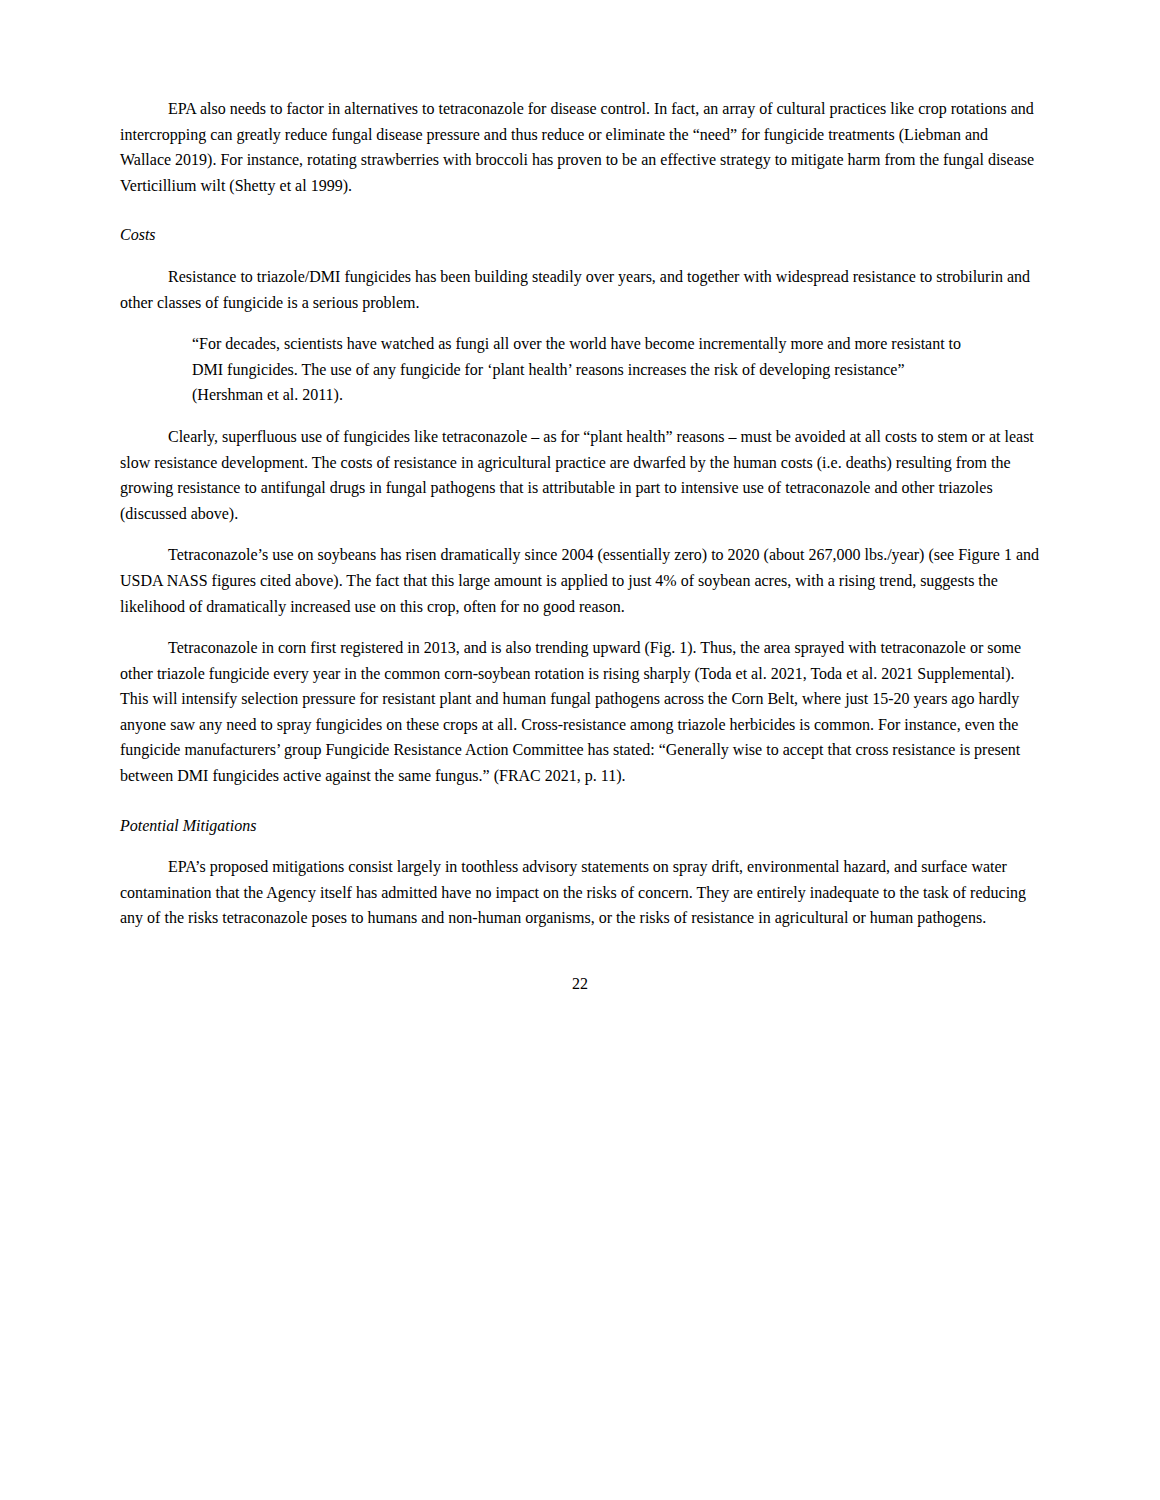EPA also needs to factor in alternatives to tetraconazole for disease control. In fact, an array of cultural practices like crop rotations and intercropping can greatly reduce fungal disease pressure and thus reduce or eliminate the “need” for fungicide treatments (Liebman and Wallace 2019). For instance, rotating strawberries with broccoli has proven to be an effective strategy to mitigate harm from the fungal disease Verticillium wilt (Shetty et al 1999).
Costs
Resistance to triazole/DMI fungicides has been building steadily over years, and together with widespread resistance to strobilurin and other classes of fungicide is a serious problem.
“For decades, scientists have watched as fungi all over the world have become incrementally more and more resistant to DMI fungicides. The use of any fungicide for ‘plant health’ reasons increases the risk of developing resistance” (Hershman et al. 2011).
Clearly, superfluous use of fungicides like tetraconazole – as for “plant health” reasons – must be avoided at all costs to stem or at least slow resistance development. The costs of resistance in agricultural practice are dwarfed by the human costs (i.e. deaths) resulting from the growing resistance to antifungal drugs in fungal pathogens that is attributable in part to intensive use of tetraconazole and other triazoles (discussed above).
Tetraconazole’s use on soybeans has risen dramatically since 2004 (essentially zero) to 2020 (about 267,000 lbs./year) (see Figure 1 and USDA NASS figures cited above). The fact that this large amount is applied to just 4% of soybean acres, with a rising trend, suggests the likelihood of dramatically increased use on this crop, often for no good reason.
Tetraconazole in corn first registered in 2013, and is also trending upward (Fig. 1). Thus, the area sprayed with tetraconazole or some other triazole fungicide every year in the common corn-soybean rotation is rising sharply (Toda et al. 2021, Toda et al. 2021 Supplemental). This will intensify selection pressure for resistant plant and human fungal pathogens across the Corn Belt, where just 15-20 years ago hardly anyone saw any need to spray fungicides on these crops at all. Cross-resistance among triazole herbicides is common. For instance, even the fungicide manufacturers’ group Fungicide Resistance Action Committee has stated: “Generally wise to accept that cross resistance is present between DMI fungicides active against the same fungus.” (FRAC 2021, p. 11).
Potential Mitigations
EPA’s proposed mitigations consist largely in toothless advisory statements on spray drift, environmental hazard, and surface water contamination that the Agency itself has admitted have no impact on the risks of concern. They are entirely inadequate to the task of reducing any of the risks tetraconazole poses to humans and non-human organisms, or the risks of resistance in agricultural or human pathogens.
22